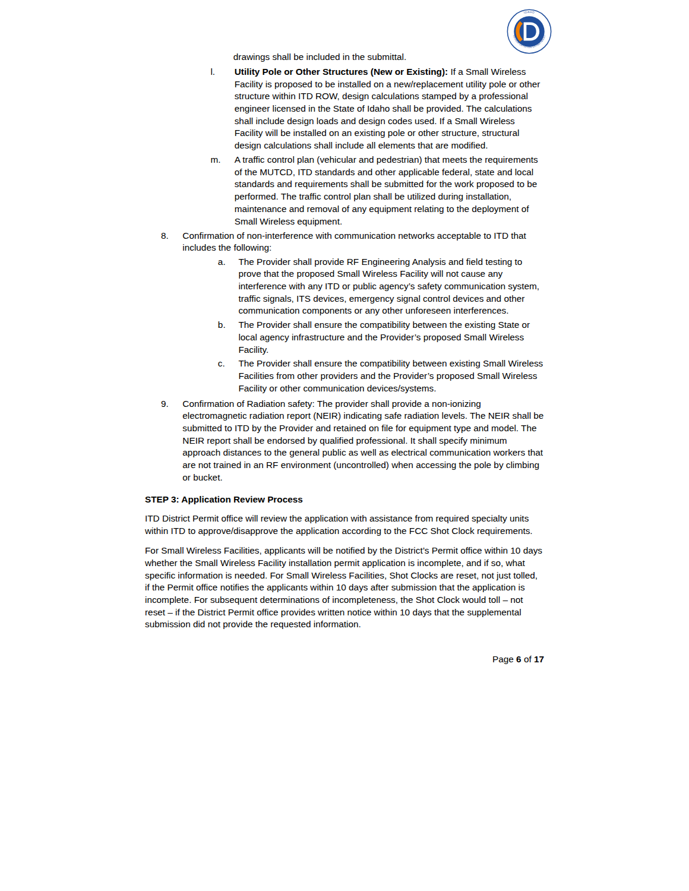IDAHO TRANSPORTATION DEPARTMENT
drawings shall be included in the submittal.
l. Utility Pole or Other Structures (New or Existing): If a Small Wireless Facility is proposed to be installed on a new/replacement utility pole or other structure within ITD ROW, design calculations stamped by a professional engineer licensed in the State of Idaho shall be provided. The calculations shall include design loads and design codes used. If a Small Wireless Facility will be installed on an existing pole or other structure, structural design calculations shall include all elements that are modified.
m. A traffic control plan (vehicular and pedestrian) that meets the requirements of the MUTCD, ITD standards and other applicable federal, state and local standards and requirements shall be submitted for the work proposed to be performed. The traffic control plan shall be utilized during installation, maintenance and removal of any equipment relating to the deployment of Small Wireless equipment.
8. Confirmation of non-interference with communication networks acceptable to ITD that includes the following:
a. The Provider shall provide RF Engineering Analysis and field testing to prove that the proposed Small Wireless Facility will not cause any interference with any ITD or public agency’s safety communication system, traffic signals, ITS devices, emergency signal control devices and other communication components or any other unforeseen interferences.
b. The Provider shall ensure the compatibility between the existing State or local agency infrastructure and the Provider’s proposed Small Wireless Facility.
c. The Provider shall ensure the compatibility between existing Small Wireless Facilities from other providers and the Provider’s proposed Small Wireless Facility or other communication devices/systems.
9. Confirmation of Radiation safety: The provider shall provide a non-ionizing electromagnetic radiation report (NEIR) indicating safe radiation levels. The NEIR shall be submitted to ITD by the Provider and retained on file for equipment type and model. The NEIR report shall be endorsed by qualified professional. It shall specify minimum approach distances to the general public as well as electrical communication workers that are not trained in an RF environment (uncontrolled) when accessing the pole by climbing or bucket.
STEP 3: Application Review Process
ITD District Permit office will review the application with assistance from required specialty units within ITD to approve/disapprove the application according to the FCC Shot Clock requirements.
For Small Wireless Facilities, applicants will be notified by the District’s Permit office within 10 days whether the Small Wireless Facility installation permit application is incomplete, and if so, what specific information is needed. For Small Wireless Facilities, Shot Clocks are reset, not just tolled, if the Permit office notifies the applicants within 10 days after submission that the application is incomplete. For subsequent determinations of incompleteness, the Shot Clock would toll – not reset – if the District Permit office provides written notice within 10 days that the supplemental submission did not provide the requested information.
Page 6 of 17